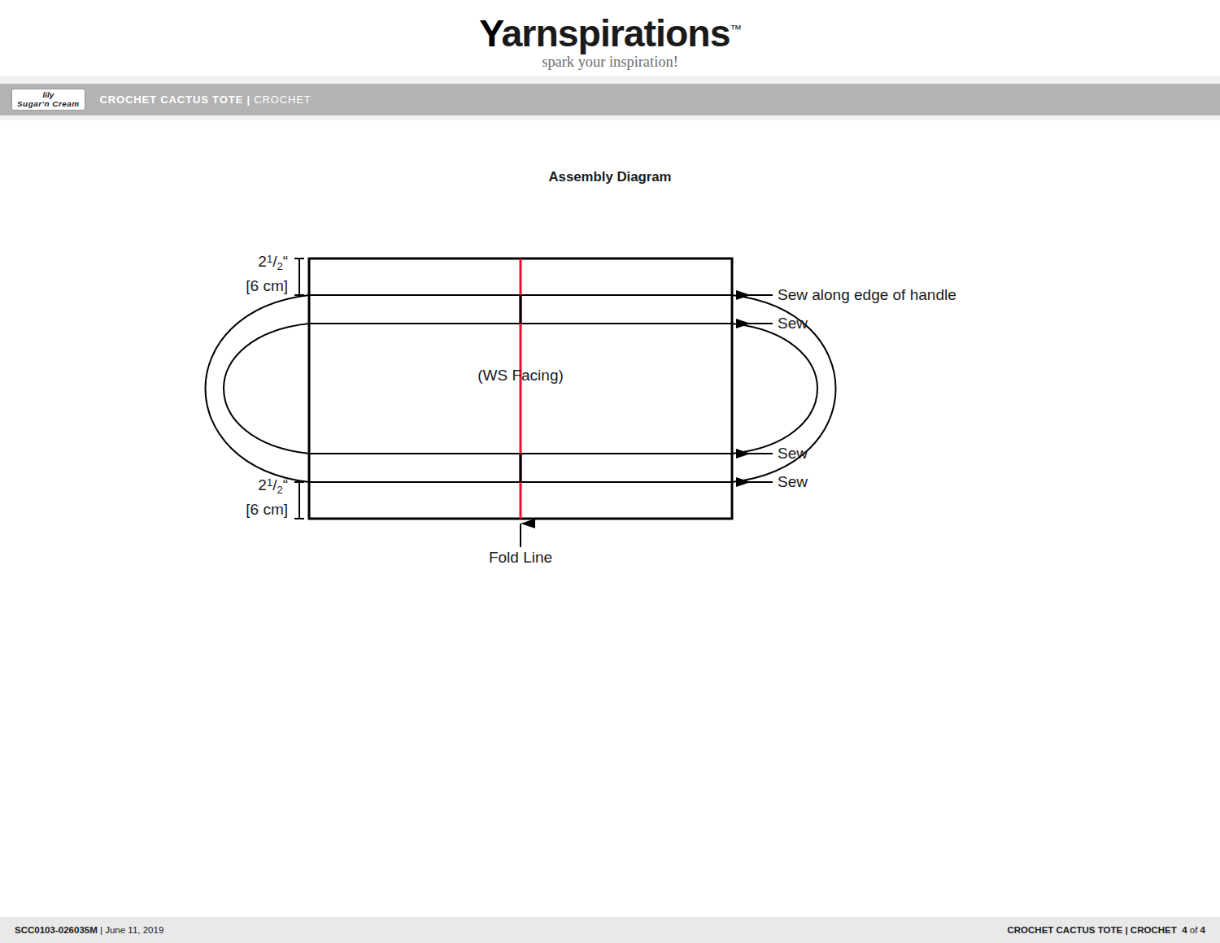Yarnspirations™
spark your inspiration!
lily Sugar'n Cream
Crochet Cactus Tote | Crochet
Assembly Diagram
Assembly diagram for the Crochet Cactus Tote A rectangle shown wrong-side facing, with a vertical red fold line down the centre, horizontal sew lines 2½ inches (6 cm) from the top and bottom edges, and arrows indicating where to sew along the edge of the handle and the side seams. Sew along edge of handle Sew Sew Sew (WS Facing) Fold Line 21/2“ [6 cm] 21/2“ [6 cm]
SCC0103-026035M | June 11, 2019
CROCHET CACTUS TOTE | CROCHET 4 of 4